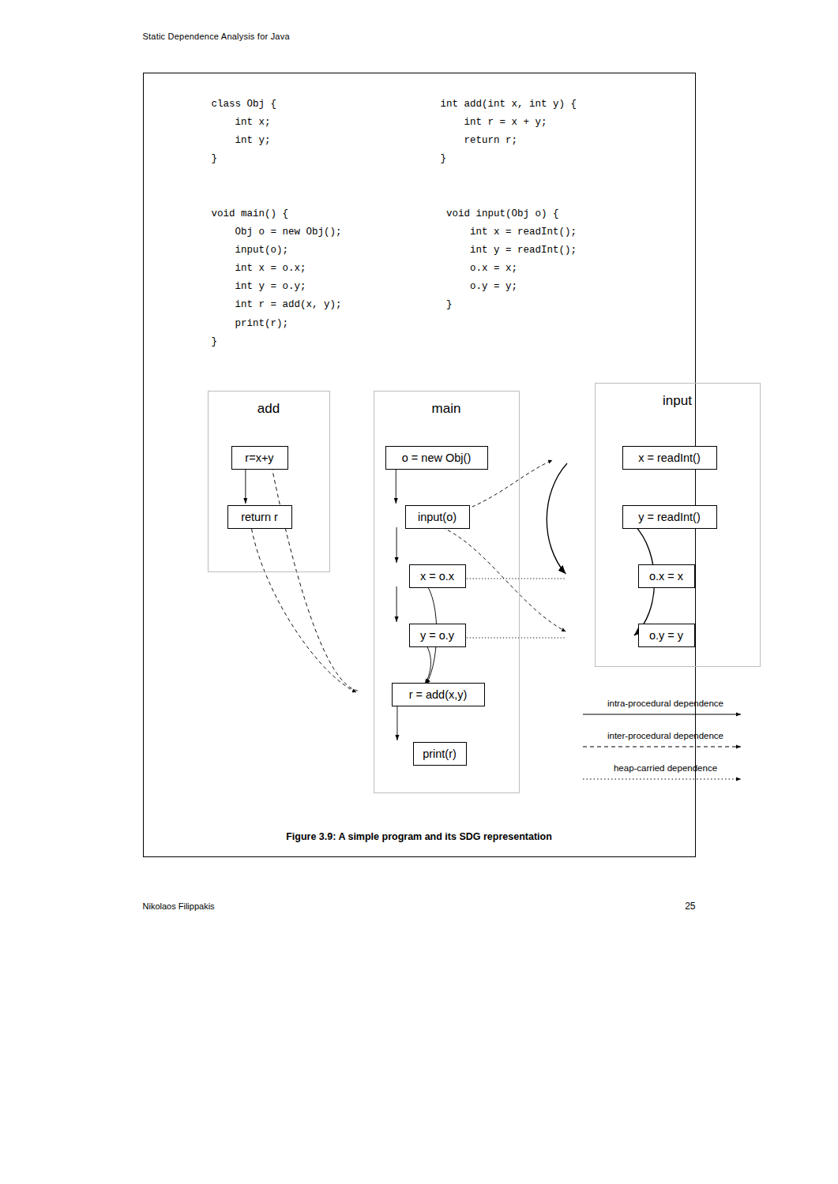Static Dependence Analysis for Java
class Obj { int x; int y; }
void main() { Obj o = new Obj(); input(o); int x = o.x; int y = o.y; int r = add(x, y); print(r); }
int add(int x, int y) { int r = x + y; return r; }
void input(Obj o) { int x = readInt(); int y = readInt(); o.x = x; o.y = y; }
add
main
input
r=x+y
return r
o = new Obj()
input(o)
x = o.x
y = o.y
r = add(x,y)
print(r)
x = readInt()
y = readInt()
o.x = x
o.y = y
intra-procedural dependence
inter-procedural dependence
heap-carried dependence
Figure 3.9: A simple program and its SDG representation
Nikolaos Filippakis 25